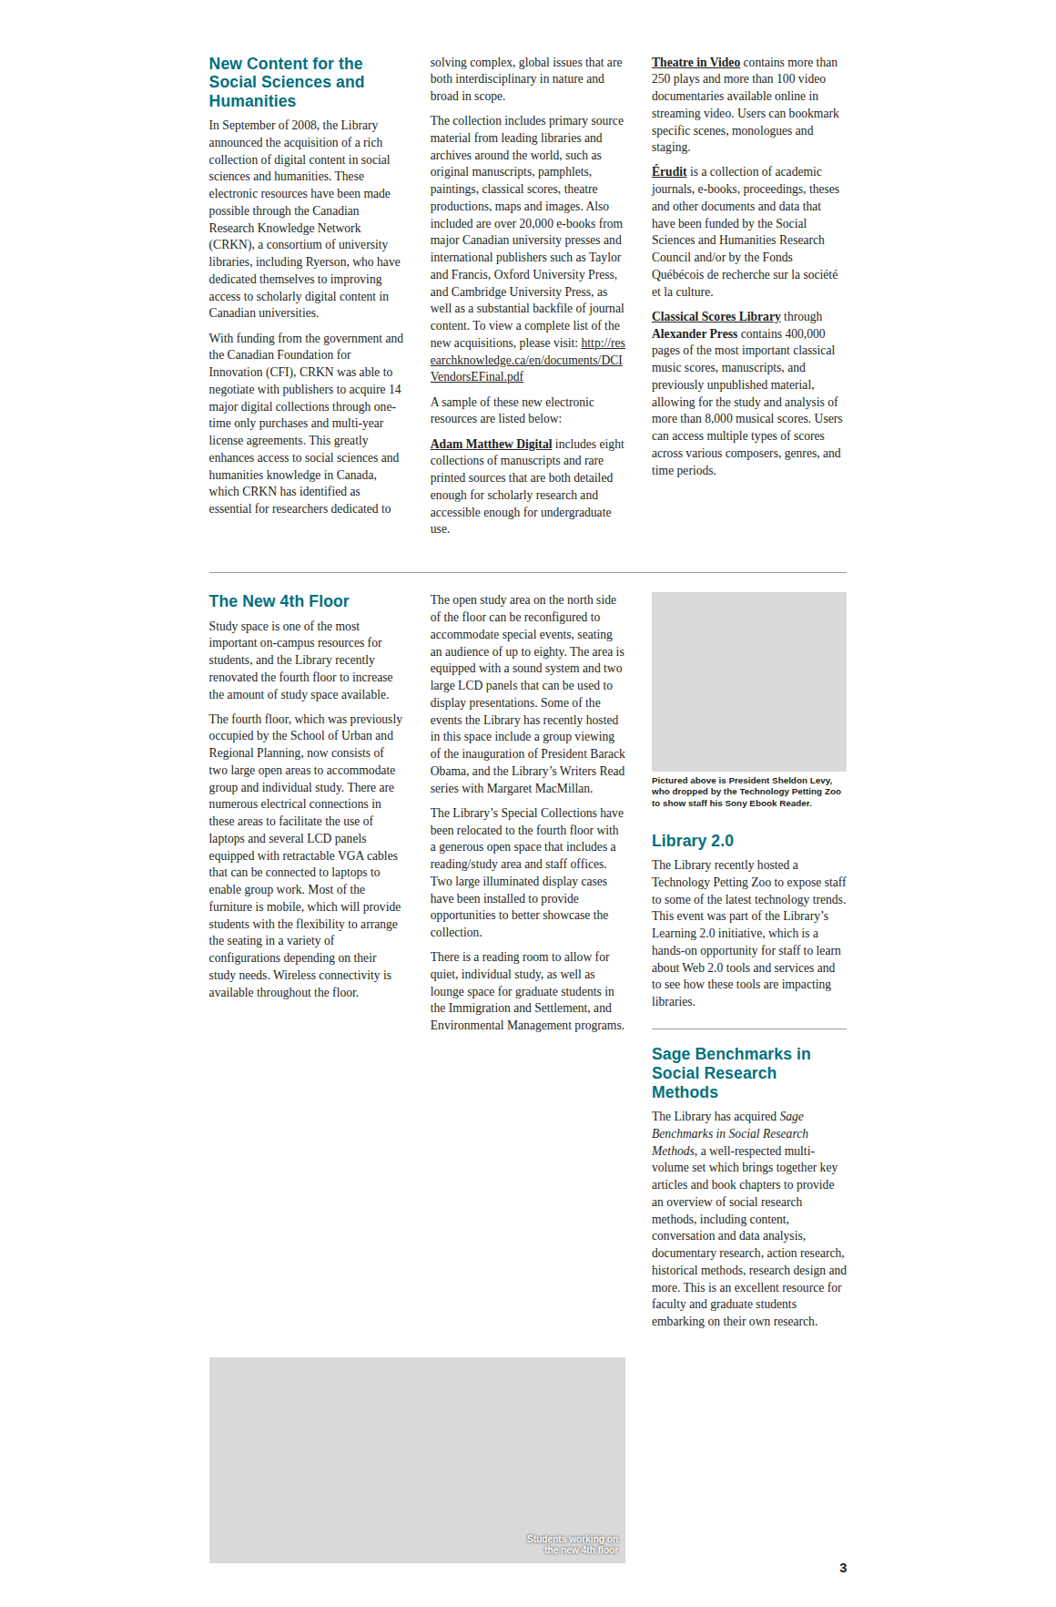New Content for the
Social Sciences and Humanities
In September of 2008, the Library announced the acquisition of a rich collection of digital content in social sciences and humanities. These electronic resources have been made possible through the Canadian Research Knowledge Network (CRKN), a consortium of university libraries, including Ryerson, who have dedicated themselves to improving access to scholarly digital content in Canadian universities.
With funding from the government and the Canadian Foundation for Innovation (CFI), CRKN was able to negotiate with publishers to acquire 14 major digital collections through one-time only purchases and multi-year license agreements. This greatly enhances access to social sciences and humanities knowledge in Canada, which CRKN has identified as essential for researchers dedicated to
solving complex, global issues that are both interdisciplinary in nature and broad in scope.
The collection includes primary source material from leading libraries and archives around the world, such as original manuscripts, pamphlets, paintings, classical scores, theatre productions, maps and images. Also included are over 20,000 e-books from major Canadian university presses and international publishers such as Taylor and Francis, Oxford University Press, and Cambridge University Press, as well as a substantial backfile of journal content. To view a complete list of the new acquisitions, please visit: http://researchknowledge.ca/en/documents/DCIVendorsEFinal.pdf
A sample of these new electronic resources are listed below:
Adam Matthew Digital includes eight collections of manuscripts and rare printed sources that are both detailed enough for scholarly research and accessible enough for undergraduate use.
Theatre in Video contains more than 250 plays and more than 100 video documentaries available online in streaming video. Users can bookmark specific scenes, monologues and staging.
Érudit is a collection of academic journals, e-books, proceedings, theses and other documents and data that have been funded by the Social Sciences and Humanities Research Council and/or by the Fonds Québécois de recherche sur la société et la culture.
Classical Scores Library through Alexander Press contains 400,000 pages of the most important classical music scores, manuscripts, and previously unpublished material, allowing for the study and analysis of more than 8,000 musical scores. Users can access multiple types of scores across various composers, genres, and time periods.
The New 4th Floor
Study space is one of the most important on-campus resources for students, and the Library recently renovated the fourth floor to increase the amount of study space available.
The fourth floor, which was previously occupied by the School of Urban and Regional Planning, now consists of two large open areas to accommodate group and individual study. There are numerous electrical connections in these areas to facilitate the use of laptops and several LCD panels equipped with retractable VGA cables that can be connected to laptops to enable group work. Most of the furniture is mobile, which will provide students with the flexibility to arrange the seating in a variety of configurations depending on their study needs. Wireless connectivity is available throughout the floor.
The open study area on the north side of the floor can be reconfigured to accommodate special events, seating an audience of up to eighty. The area is equipped with a sound system and two large LCD panels that can be used to display presentations. Some of the events the Library has recently hosted in this space include a group viewing of the inauguration of President Barack Obama, and the Library’s Writers Read series with Margaret MacMillan.
The Library’s Special Collections have been relocated to the fourth floor with a generous open space that includes a reading/study area and staff offices. Two large illuminated display cases have been installed to provide opportunities to better showcase the collection.
There is a reading room to allow for quiet, individual study, as well as lounge space for graduate students in the Immigration and Settlement, and Environmental Management programs.
Pictured above is President Sheldon Levy, who dropped by the Technology Petting Zoo to show staff his Sony Ebook Reader.
Library 2.0
The Library recently hosted a Technology Petting Zoo to expose staff to some of the latest technology trends. This event was part of the Library’s Learning 2.0 initiative, which is a hands-on opportunity for staff to learn about Web 2.0 tools and services and to see how these tools are impacting libraries.
Sage Benchmarks in
Social Research Methods
The Library has acquired Sage Benchmarks in Social Research Methods, a well-respected multi-volume set which brings together key articles and book chapters to provide an overview of social research methods, including content, conversation and data analysis, documentary research, action research, historical methods, research design and more. This is an excellent resource for faculty and graduate students embarking on their own research.
Students working on
the new 4th floor
3